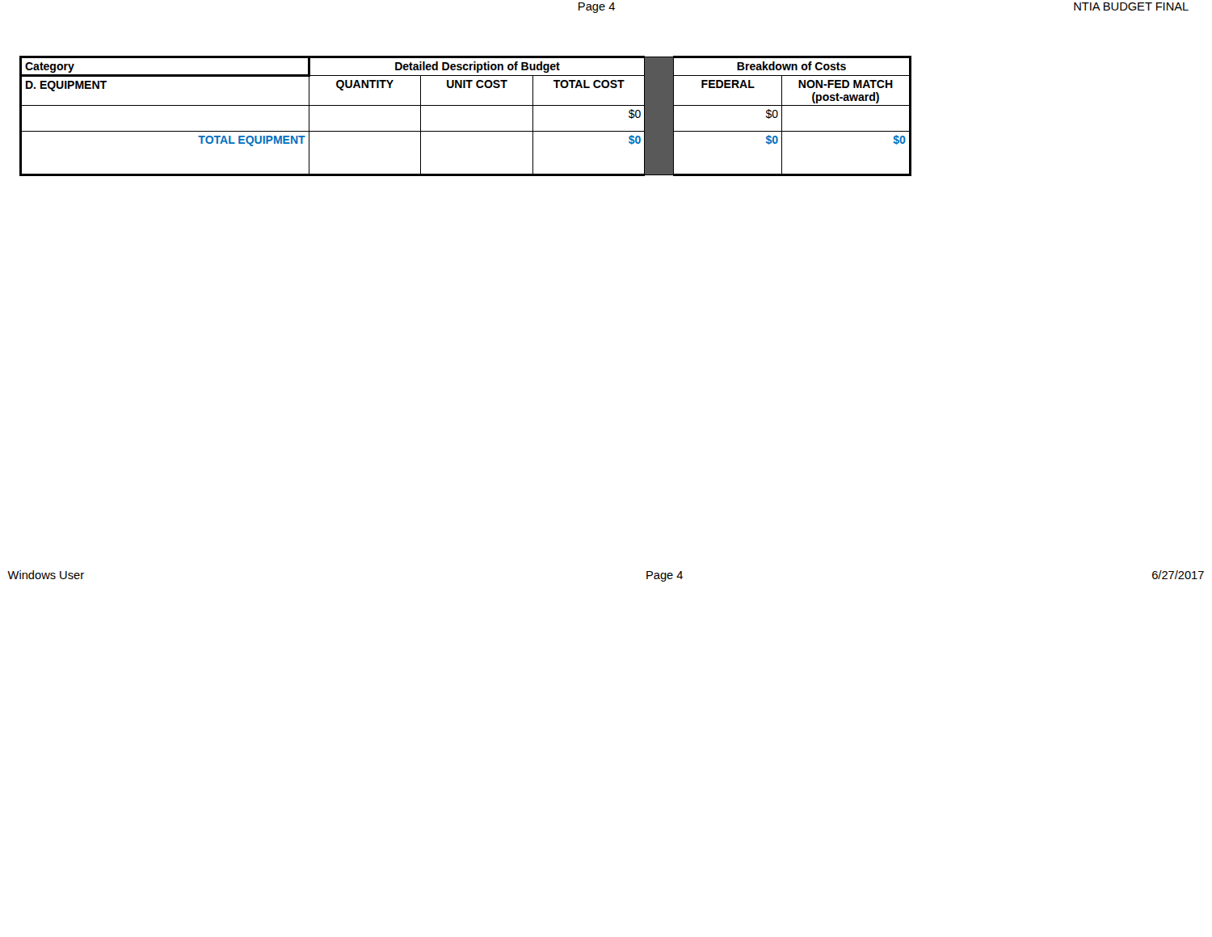Page 4
NTIA BUDGET FINAL
| Category | Detailed Description of Budget | | Breakdown of Costs |
| D. EQUIPMENT | QUANTITY | UNIT COST | TOTAL COST | FEDERAL | NON-FED MATCH (post-award) |
| | | | $0 | $0 | |
| TOTAL EQUIPMENT | | | $0 | $0 | $0 |
Windows User
Page 4
6/27/2017